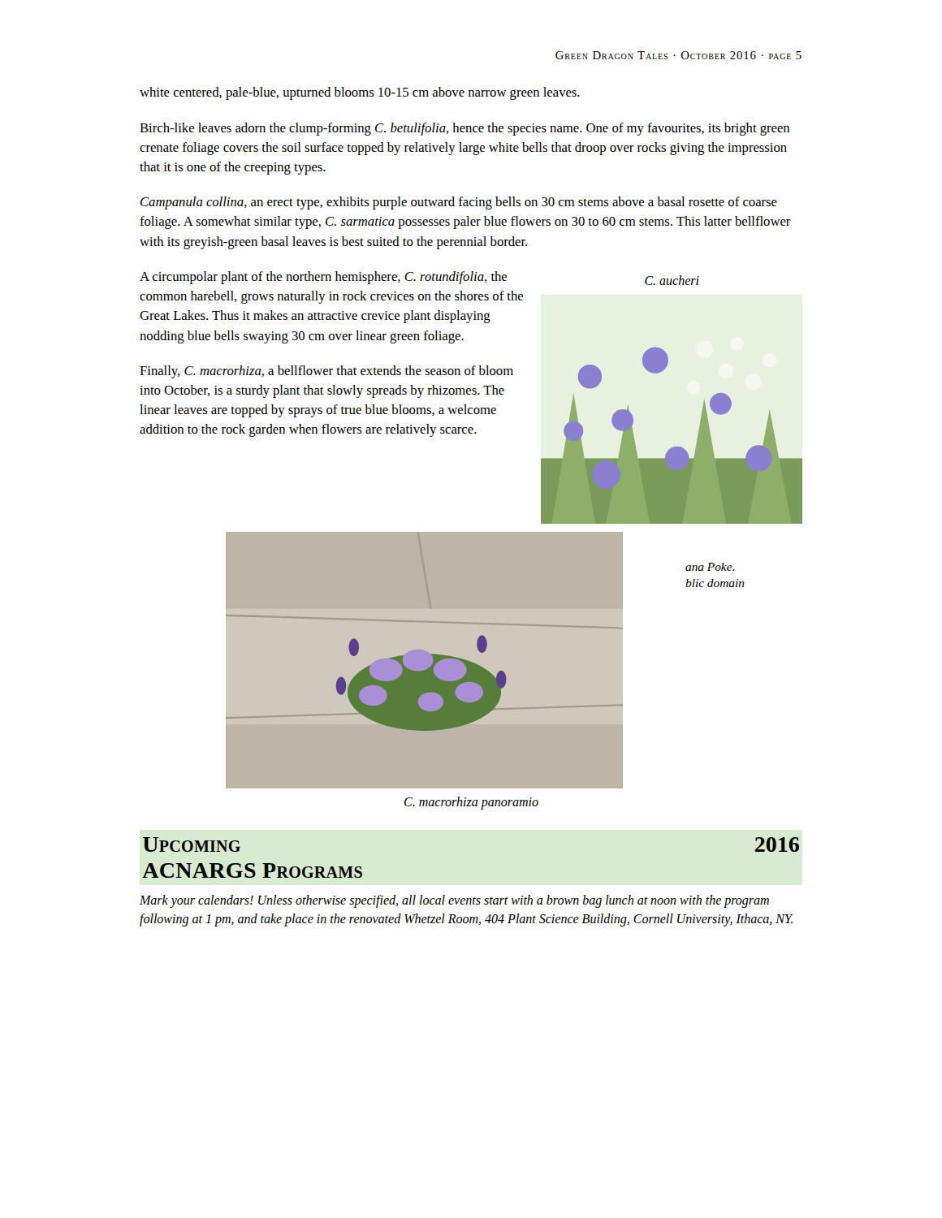Green Dragon Tales · October 2016 · page 5
white centered, pale-blue, upturned blooms 10-15 cm above narrow green leaves.
Birch-like leaves adorn the clump-forming C. betulifolia, hence the species name. One of my favourites, its bright green crenate foliage covers the soil surface topped by relatively large white bells that droop over rocks giving the impression that it is one of the creeping types.
Campanula collina, an erect type, exhibits purple outward facing bells on 30 cm stems above a basal rosette of coarse foliage. A somewhat similar type, C. sarmatica possesses paler blue flowers on 30 to 60 cm stems. This latter bellflower with its greyish-green basal leaves is best suited to the perennial border.
C. aucheri
A circumpolar plant of the northern hemisphere, C. rotundifolia, the common harebell, grows naturally in rock crevices on the shores of the Great Lakes. Thus it makes an attractive crevice plant displaying nodding blue bells swaying 30 cm over linear green foliage.
Finally, C. macrorhiza, a bellflower that extends the season of bloom into October, is a sturdy plant that slowly spreads by rhizomes. The linear leaves are topped by sprays of true blue blooms, a welcome addition to the rock garden when flowers are relatively scarce.
ana Poke.
blic domain
C. macrorhiza panoramio
Upcoming
ACNARGS Programs
2016
Mark your calendars! Unless otherwise specified, all local events start with a brown bag lunch at noon with the program following at 1 pm, and take place in the renovated Whetzel Room, 404 Plant Science Building, Cornell University, Ithaca, NY.